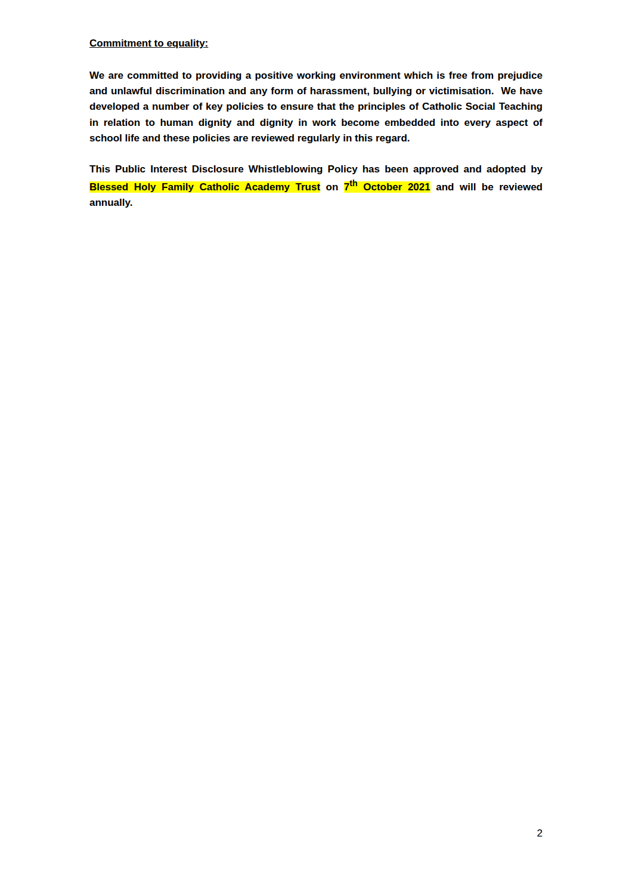Commitment to equality:
We are committed to providing a positive working environment which is free from prejudice and unlawful discrimination and any form of harassment, bullying or victimisation. We have developed a number of key policies to ensure that the principles of Catholic Social Teaching in relation to human dignity and dignity in work become embedded into every aspect of school life and these policies are reviewed regularly in this regard.
This Public Interest Disclosure Whistleblowing Policy has been approved and adopted by Blessed Holy Family Catholic Academy Trust on 7th October 2021 and will be reviewed annually.
2